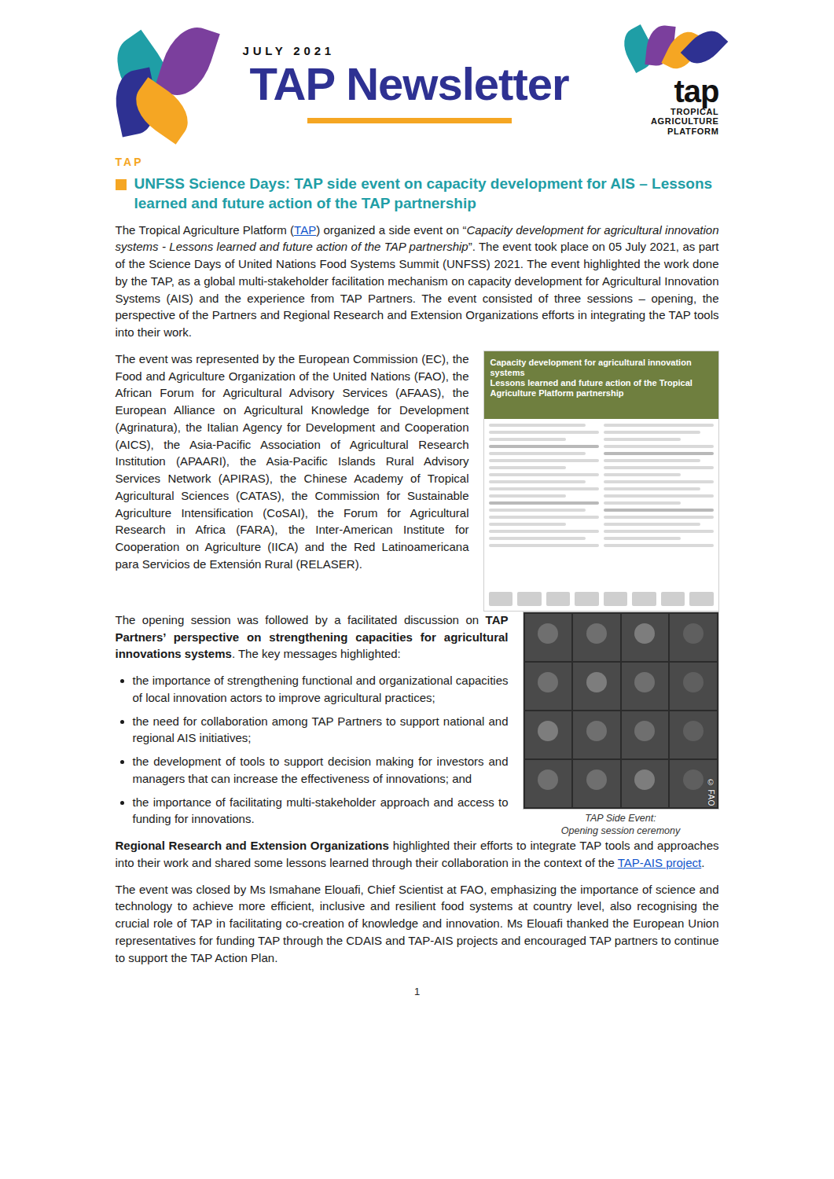JULY 2021
TAP Newsletter
tap
TROPICAL
AGRICULTURE
PLATFORM
TAP
UNFSS Science Days: TAP side event on capacity development for AIS – Lessons learned and future action of the TAP partnership
The Tropical Agriculture Platform (TAP) organized a side event on “Capacity development for agricultural innovation systems - Lessons learned and future action of the TAP partnership”. The event took place on 05 July 2021, as part of the Science Days of United Nations Food Systems Summit (UNFSS) 2021. The event highlighted the work done by the TAP, as a global multi-stakeholder facilitation mechanism on capacity development for Agricultural Innovation Systems (AIS) and the experience from TAP Partners. The event consisted of three sessions – opening, the perspective of the Partners and Regional Research and Extension Organizations efforts in integrating the TAP tools into their work.
The event was represented by the European Commission (EC), the Food and Agriculture Organization of the United Nations (FAO), the African Forum for Agricultural Advisory Services (AFAAS), the European Alliance on Agricultural Knowledge for Development (Agrinatura), the Italian Agency for Development and Cooperation (AICS), the Asia-Pacific Association of Agricultural Research Institution (APAARI), the Asia-Pacific Islands Rural Advisory Services Network (APIRAS), the Chinese Academy of Tropical Agricultural Sciences (CATAS), the Commission for Sustainable Agriculture Intensification (CoSAI), the Forum for Agricultural Research in Africa (FARA), the Inter-American Institute for Cooperation on Agriculture (IICA) and the Red Latinoamericana para Servicios de Extensión Rural (RELASER).
Capacity development for agricultural innovation systems
Lessons learned and future action of the Tropical Agriculture Platform partnership
The opening session was followed by a facilitated discussion on TAP Partners’ perspective on strengthening capacities for agricultural innovations systems. The key messages highlighted:
the importance of strengthening functional and organizational capacities of local innovation actors to improve agricultural practices;
the need for collaboration among TAP Partners to support national and regional AIS initiatives;
the development of tools to support decision making for investors and managers that can increase the effectiveness of innovations; and
the importance of facilitating multi-stakeholder approach and access to funding for innovations.
© FAO
TAP Side Event:
Opening session ceremony
Regional Research and Extension Organizations highlighted their efforts to integrate TAP tools and approaches into their work and shared some lessons learned through their collaboration in the context of the TAP-AIS project.
The event was closed by Ms Ismahane Elouafi, Chief Scientist at FAO, emphasizing the importance of science and technology to achieve more efficient, inclusive and resilient food systems at country level, also recognising the crucial role of TAP in facilitating co-creation of knowledge and innovation. Ms Elouafi thanked the European Union representatives for funding TAP through the CDAIS and TAP-AIS projects and encouraged TAP partners to continue to support the TAP Action Plan.
1